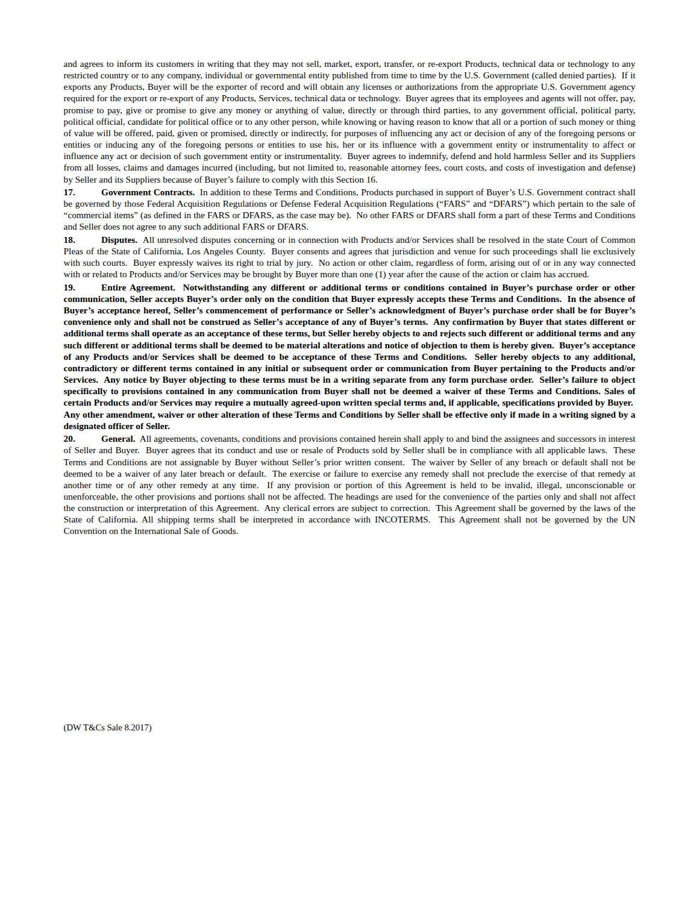and agrees to inform its customers in writing that they may not sell, market, export, transfer, or re-export Products, technical data or technology to any restricted country or to any company, individual or governmental entity published from time to time by the U.S. Government (called denied parties). If it exports any Products, Buyer will be the exporter of record and will obtain any licenses or authorizations from the appropriate U.S. Government agency required for the export or re-export of any Products, Services, technical data or technology. Buyer agrees that its employees and agents will not offer, pay, promise to pay, give or promise to give any money or anything of value, directly or through third parties, to any government official, political party, political official, candidate for political office or to any other person, while knowing or having reason to know that all or a portion of such money or thing of value will be offered, paid, given or promised, directly or indirectly, for purposes of influencing any act or decision of any of the foregoing persons or entities or inducing any of the foregoing persons or entities to use his, her or its influence with a government entity or instrumentality to affect or influence any act or decision of such government entity or instrumentality. Buyer agrees to indemnify, defend and hold harmless Seller and its Suppliers from all losses, claims and damages incurred (including, but not limited to, reasonable attorney fees, court costs, and costs of investigation and defense) by Seller and its Suppliers because of Buyer’s failure to comply with this Section 16.
17. Government Contracts. In addition to these Terms and Conditions, Products purchased in support of Buyer’s U.S. Government contract shall be governed by those Federal Acquisition Regulations or Defense Federal Acquisition Regulations (“FARS” and “DFARS”) which pertain to the sale of “commercial items” (as defined in the FARS or DFARS, as the case may be). No other FARS or DFARS shall form a part of these Terms and Conditions and Seller does not agree to any such additional FARS or DFARS.
18. Disputes. All unresolved disputes concerning or in connection with Products and/or Services shall be resolved in the state Court of Common Pleas of the State of California, Los Angeles County. Buyer consents and agrees that jurisdiction and venue for such proceedings shall lie exclusively with such courts. Buyer expressly waives its right to trial by jury. No action or other claim, regardless of form, arising out of or in any way connected with or related to Products and/or Services may be brought by Buyer more than one (1) year after the cause of the action or claim has accrued.
19. Entire Agreement. Notwithstanding any different or additional terms or conditions contained in Buyer’s purchase order or other communication, Seller accepts Buyer’s order only on the condition that Buyer expressly accepts these Terms and Conditions. In the absence of Buyer’s acceptance hereof, Seller’s commencement of performance or Seller’s acknowledgment of Buyer’s purchase order shall be for Buyer’s convenience only and shall not be construed as Seller’s acceptance of any of Buyer’s terms. Any confirmation by Buyer that states different or additional terms shall operate as an acceptance of these terms, but Seller hereby objects to and rejects such different or additional terms and any such different or additional terms shall be deemed to be material alterations and notice of objection to them is hereby given. Buyer’s acceptance of any Products and/or Services shall be deemed to be acceptance of these Terms and Conditions. Seller hereby objects to any additional, contradictory or different terms contained in any initial or subsequent order or communication from Buyer pertaining to the Products and/or Services. Any notice by Buyer objecting to these terms must be in a writing separate from any form purchase order. Seller’s failure to object specifically to provisions contained in any communication from Buyer shall not be deemed a waiver of these Terms and Conditions. Sales of certain Products and/or Services may require a mutually agreed-upon written special terms and, if applicable, specifications provided by Buyer. Any other amendment, waiver or other alteration of these Terms and Conditions by Seller shall be effective only if made in a writing signed by a designated officer of Seller.
20. General. All agreements, covenants, conditions and provisions contained herein shall apply to and bind the assignees and successors in interest of Seller and Buyer. Buyer agrees that its conduct and use or resale of Products sold by Seller shall be in compliance with all applicable laws. These Terms and Conditions are not assignable by Buyer without Seller’s prior written consent. The waiver by Seller of any breach or default shall not be deemed to be a waiver of any later breach or default. The exercise or failure to exercise any remedy shall not preclude the exercise of that remedy at another time or of any other remedy at any time. If any provision or portion of this Agreement is held to be invalid, illegal, unconscionable or unenforceable, the other provisions and portions shall not be affected. The headings are used for the convenience of the parties only and shall not affect the construction or interpretation of this Agreement. Any clerical errors are subject to correction. This Agreement shall be governed by the laws of the State of California. All shipping terms shall be interpreted in accordance with INCOTERMS. This Agreement shall not be governed by the UN Convention on the International Sale of Goods.
(DW T&Cs Sale 8.2017)